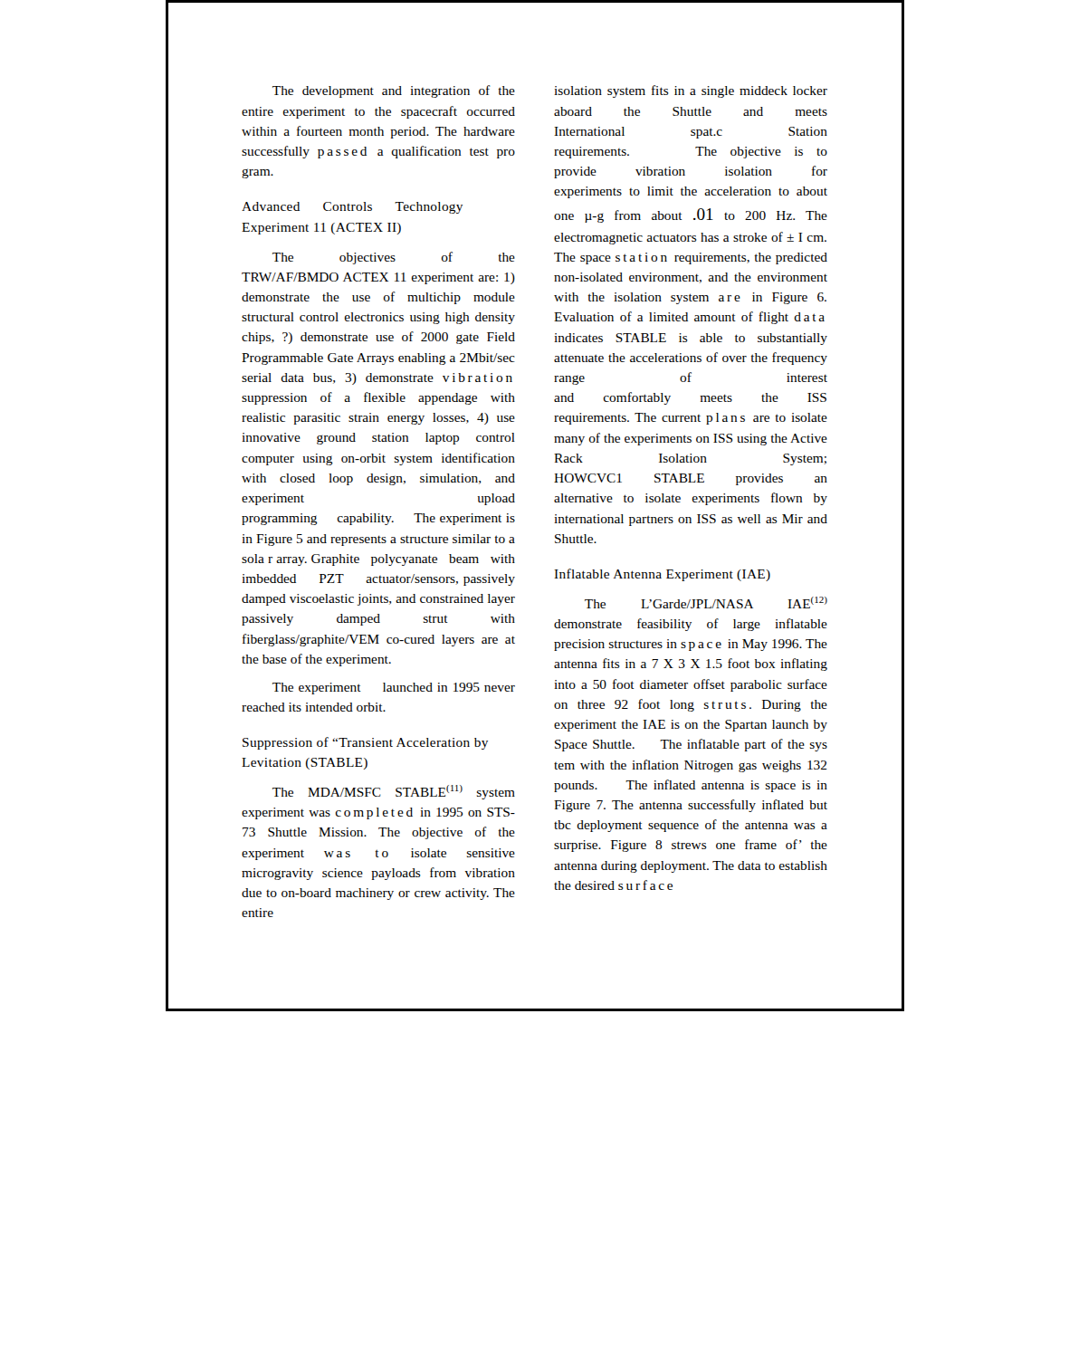The development and integration of the entire experiment to the spacecraft occurred within a fourteen month period. The hardware successfully passed a qualification test pro gram.
Advanced Controls Technology Experiment 11 (ACTEX II)
The objectives of the TRW/AF/BMDO ACTEX 11 experiment are: 1) demonstrate the use of multichip module structural control electronics using high density chips, ?) demonstrate use of 2000 gate Field Programmable Gate Arrays enabling a 2Mbit/sec serial data bus, 3) demonstrate vibration suppression of a flexible appendage with realistic parasitic strain energy losses, 4) use innovative ground station laptop control computer using on-orbit system identification with closed loop design, simulation, and experiment upload programming capability. The experiment is in Figure 5 and represents a structure similar to a sola r array. Graphite polycyanate beam with imbedded PZT actuator/sensors, passively damped viscoelastic joints, and constrained layer passively damped strut with fiberglass/graphite/VEM co-cured layers are at the base of the experiment.
The experiment launched in 1995 never reached its intended orbit.
Suppression of “Transient Acceleration by Levitation (STABLE)
The MDA/MSFC STABLE(11) system experiment was completed in 1995 on STS-73 Shuttle Mission. The objective of the experiment was to isolate sensitive microgravity science payloads from vibration due to on-board machinery or crew activity. The entire
isolation system fits in a single middeck locker aboard the Shuttle and meets International spat.c Station requirements. The objective is to provide vibration isolation for experiments to limit the acceleration to about one µ-g from about .01 to 200 Hz. The electromagnetic actuators has a stroke of ± I cm. The space station requirements, the predicted non-isolated environment, and the environment with the isolation system are in Figure 6. Evaluation of a limited amount of flight data indicates STABLE is able to substantially attenuate the accelerations of over the frequency range of interest and comfortably meets the ISS requirements. The current plans are to isolate many of the experiments on ISS using the Active Rack Isolation System; HOWCVC1 STABLE provides an alternative to isolate experiments flown by international partners on ISS as well as Mir and Shuttle.
Inflatable Antenna Experiment (IAE)
The L’Garde/JPL/NASA IAE(12) demonstrate feasibility of large inflatable precision structures in space in May 1996. The antenna fits in a 7 X 3 X 1.5 foot box inflating into a 50 foot diameter offset parabolic surface on three 92 foot long struts. During the experiment the IAE is on the Spartan launch by Space Shuttle. The inflatable part of the sys tem with the inflation Nitrogen gas weighs 132 pounds. The inflated antenna is space is in Figure 7. The antenna successfully inflated but tbc deployment sequence of the antenna was a surprise. Figure 8 strews one frame of’ the antenna during deployment. The data to establish the desired surface